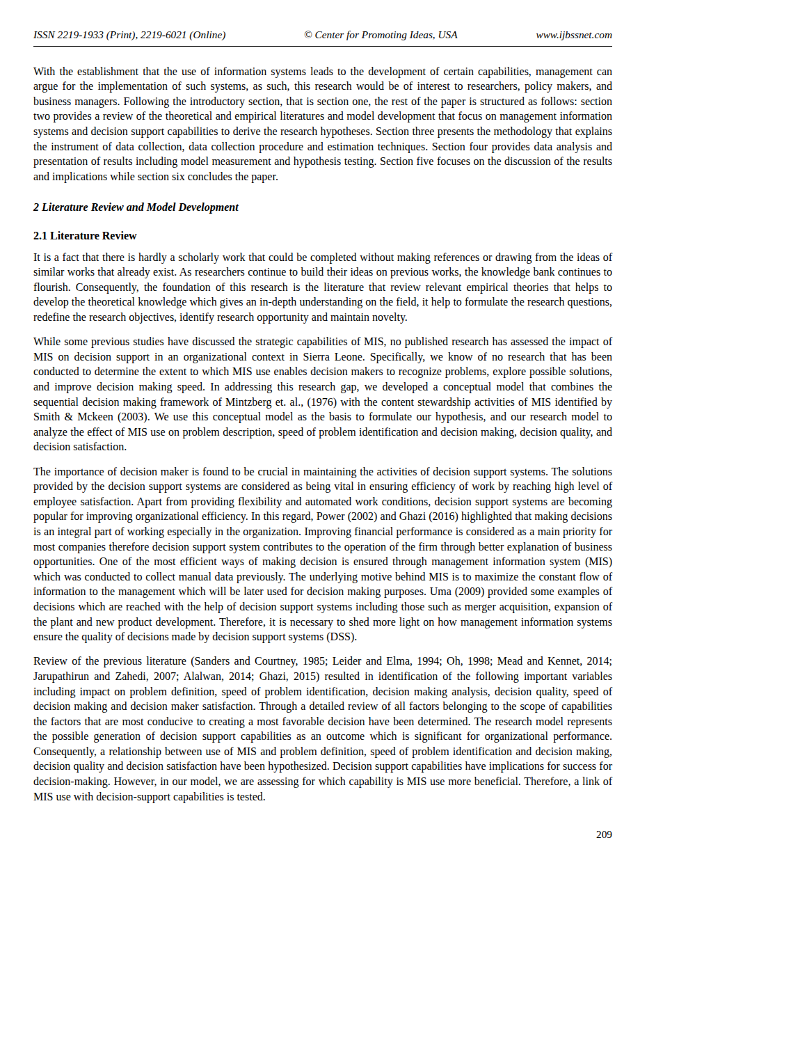ISSN 2219-1933 (Print), 2219-6021 (Online) © Center for Promoting Ideas, USA www.ijbssnet.com
With the establishment that the use of information systems leads to the development of certain capabilities, management can argue for the implementation of such systems, as such, this research would be of interest to researchers, policy makers, and business managers. Following the introductory section, that is section one, the rest of the paper is structured as follows: section two provides a review of the theoretical and empirical literatures and model development that focus on management information systems and decision support capabilities to derive the research hypotheses. Section three presents the methodology that explains the instrument of data collection, data collection procedure and estimation techniques. Section four provides data analysis and presentation of results including model measurement and hypothesis testing. Section five focuses on the discussion of the results and implications while section six concludes the paper.
2 Literature Review and Model Development
2.1 Literature Review
It is a fact that there is hardly a scholarly work that could be completed without making references or drawing from the ideas of similar works that already exist. As researchers continue to build their ideas on previous works, the knowledge bank continues to flourish. Consequently, the foundation of this research is the literature that review relevant empirical theories that helps to develop the theoretical knowledge which gives an in-depth understanding on the field, it help to formulate the research questions, redefine the research objectives, identify research opportunity and maintain novelty.
While some previous studies have discussed the strategic capabilities of MIS, no published research has assessed the impact of MIS on decision support in an organizational context in Sierra Leone. Specifically, we know of no research that has been conducted to determine the extent to which MIS use enables decision makers to recognize problems, explore possible solutions, and improve decision making speed. In addressing this research gap, we developed a conceptual model that combines the sequential decision making framework of Mintzberg et. al., (1976) with the content stewardship activities of MIS identified by Smith & Mckeen (2003). We use this conceptual model as the basis to formulate our hypothesis, and our research model to analyze the effect of MIS use on problem description, speed of problem identification and decision making, decision quality, and decision satisfaction.
The importance of decision maker is found to be crucial in maintaining the activities of decision support systems. The solutions provided by the decision support systems are considered as being vital in ensuring efficiency of work by reaching high level of employee satisfaction. Apart from providing flexibility and automated work conditions, decision support systems are becoming popular for improving organizational efficiency. In this regard, Power (2002) and Ghazi (2016) highlighted that making decisions is an integral part of working especially in the organization. Improving financial performance is considered as a main priority for most companies therefore decision support system contributes to the operation of the firm through better explanation of business opportunities. One of the most efficient ways of making decision is ensured through management information system (MIS) which was conducted to collect manual data previously. The underlying motive behind MIS is to maximize the constant flow of information to the management which will be later used for decision making purposes. Uma (2009) provided some examples of decisions which are reached with the help of decision support systems including those such as merger acquisition, expansion of the plant and new product development. Therefore, it is necessary to shed more light on how management information systems ensure the quality of decisions made by decision support systems (DSS).
Review of the previous literature (Sanders and Courtney, 1985; Leider and Elma, 1994; Oh, 1998; Mead and Kennet, 2014; Jarupathirun and Zahedi, 2007; Alalwan, 2014; Ghazi, 2015) resulted in identification of the following important variables including impact on problem definition, speed of problem identification, decision making analysis, decision quality, speed of decision making and decision maker satisfaction. Through a detailed review of all factors belonging to the scope of capabilities the factors that are most conducive to creating a most favorable decision have been determined. The research model represents the possible generation of decision support capabilities as an outcome which is significant for organizational performance. Consequently, a relationship between use of MIS and problem definition, speed of problem identification and decision making, decision quality and decision satisfaction have been hypothesized. Decision support capabilities have implications for success for decision-making. However, in our model, we are assessing for which capability is MIS use more beneficial. Therefore, a link of MIS use with decision-support capabilities is tested.
209